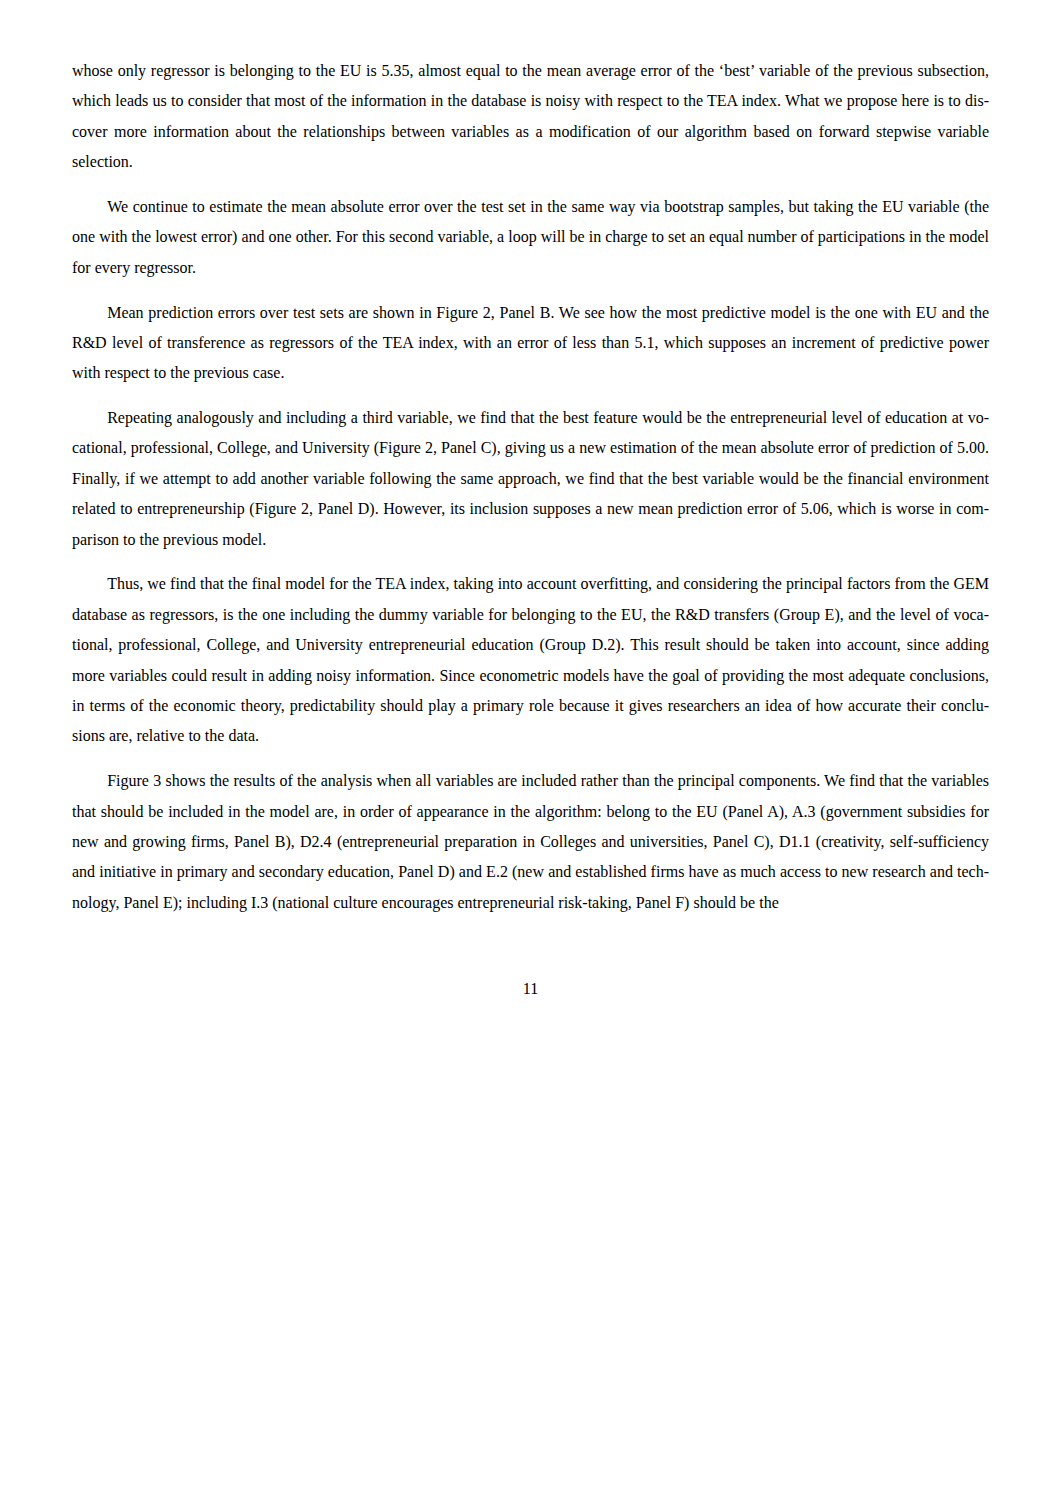whose only regressor is belonging to the EU is 5.35, almost equal to the mean average error of the ‘best’ variable of the previous subsection, which leads us to consider that most of the information in the database is noisy with respect to the TEA index. What we propose here is to discover more information about the relationships between variables as a modification of our algorithm based on forward stepwise variable selection.
We continue to estimate the mean absolute error over the test set in the same way via bootstrap samples, but taking the EU variable (the one with the lowest error) and one other. For this second variable, a loop will be in charge to set an equal number of participations in the model for every regressor.
Mean prediction errors over test sets are shown in Figure 2, Panel B. We see how the most predictive model is the one with EU and the R&D level of transference as regressors of the TEA index, with an error of less than 5.1, which supposes an increment of predictive power with respect to the previous case.
Repeating analogously and including a third variable, we find that the best feature would be the entrepreneurial level of education at vocational, professional, College, and University (Figure 2, Panel C), giving us a new estimation of the mean absolute error of prediction of 5.00. Finally, if we attempt to add another variable following the same approach, we find that the best variable would be the financial environment related to entrepreneurship (Figure 2, Panel D). However, its inclusion supposes a new mean prediction error of 5.06, which is worse in comparison to the previous model.
Thus, we find that the final model for the TEA index, taking into account overfitting, and considering the principal factors from the GEM database as regressors, is the one including the dummy variable for belonging to the EU, the R&D transfers (Group E), and the level of vocational, professional, College, and University entrepreneurial education (Group D.2). This result should be taken into account, since adding more variables could result in adding noisy information. Since econometric models have the goal of providing the most adequate conclusions, in terms of the economic theory, predictability should play a primary role because it gives researchers an idea of how accurate their conclusions are, relative to the data.
Figure 3 shows the results of the analysis when all variables are included rather than the principal components. We find that the variables that should be included in the model are, in order of appearance in the algorithm: belong to the EU (Panel A), A.3 (government subsidies for new and growing firms, Panel B), D2.4 (entrepreneurial preparation in Colleges and universities, Panel C), D1.1 (creativity, self-sufficiency and initiative in primary and secondary education, Panel D) and E.2 (new and established firms have as much access to new research and technology, Panel E); including I.3 (national culture encourages entrepreneurial risk-taking, Panel F) should be the
11